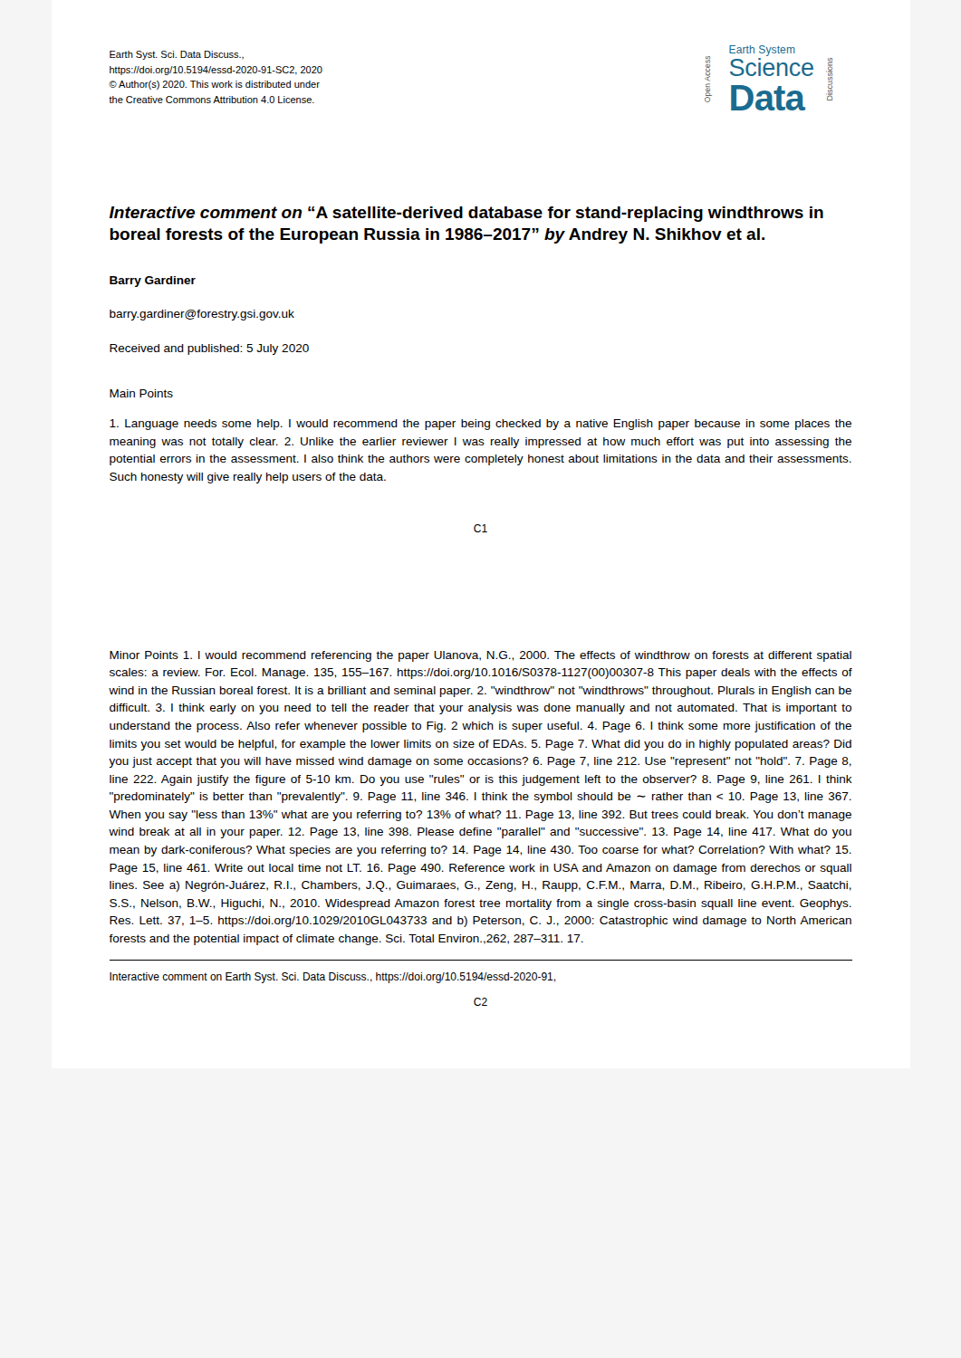Earth Syst. Sci. Data Discuss.,
https://doi.org/10.5194/essd-2020-91-SC2, 2020
© Author(s) 2020. This work is distributed under
the Creative Commons Attribution 4.0 License.
Open Access Earth System
Science
Data Discussions
Interactive comment on “A satellite-derived database for stand-replacing windthrows in boreal forests of the European Russia in 1986–2017” by Andrey N. Shikhov et al.
Barry Gardiner
barry.gardiner@forestry.gsi.gov.uk
Received and published: 5 July 2020
Main Points
1. Language needs some help. I would recommend the paper being checked by a native English paper because in some places the meaning was not totally clear. 2. Unlike the earlier reviewer I was really impressed at how much effort was put into assessing the potential errors in the assessment. I also think the authors were completely honest about limitations in the data and their assessments. Such honesty will give really help users of the data.
C1
Minor Points 1. I would recommend referencing the paper Ulanova, N.G., 2000. The effects of windthrow on forests at different spatial scales: a review. For. Ecol. Manage. 135, 155–167. https://doi.org/10.1016/S0378-1127(00)00307-8 This paper deals with the effects of wind in the Russian boreal forest. It is a brilliant and seminal paper. 2. "windthrow" not "windthrows" throughout. Plurals in English can be difficult. 3. I think early on you need to tell the reader that your analysis was done manually and not automated. That is important to understand the process. Also refer whenever possible to Fig. 2 which is super useful. 4. Page 6. I think some more justification of the limits you set would be helpful, for example the lower limits on size of EDAs. 5. Page 7. What did you do in highly populated areas? Did you just accept that you will have missed wind damage on some occasions? 6. Page 7, line 212. Use "represent" not "hold". 7. Page 8, line 222. Again justify the figure of 5-10 km. Do you use "rules" or is this judgement left to the observer? 8. Page 9, line 261. I think "predominately" is better than "prevalently". 9. Page 11, line 346. I think the symbol should be ∼ rather than < 10. Page 13, line 367. When you say "less than 13%" what are you referring to? 13% of what? 11. Page 13, line 392. But trees could break. You don’t manage wind break at all in your paper. 12. Page 13, line 398. Please define "parallel" and "successive". 13. Page 14, line 417. What do you mean by dark-coniferous? What species are you referring to? 14. Page 14, line 430. Too coarse for what? Correlation? With what? 15. Page 15, line 461. Write out local time not LT. 16. Page 490. Reference work in USA and Amazon on damage from derechos or squall lines. See a) Negrón-Juárez, R.I., Chambers, J.Q., Guimaraes, G., Zeng, H., Raupp, C.F.M., Marra, D.M., Ribeiro, G.H.P.M., Saatchi, S.S., Nelson, B.W., Higuchi, N., 2010. Widespread Amazon forest tree mortality from a single cross-basin squall line event. Geophys. Res. Lett. 37, 1–5. https://doi.org/10.1029/2010GL043733 and b) Peterson, C. J., 2000: Catastrophic wind damage to North American forests and the potential impact of climate change. Sci. Total Environ.,262, 287–311. 17.
Interactive comment on Earth Syst. Sci. Data Discuss., https://doi.org/10.5194/essd-2020-91,
C2